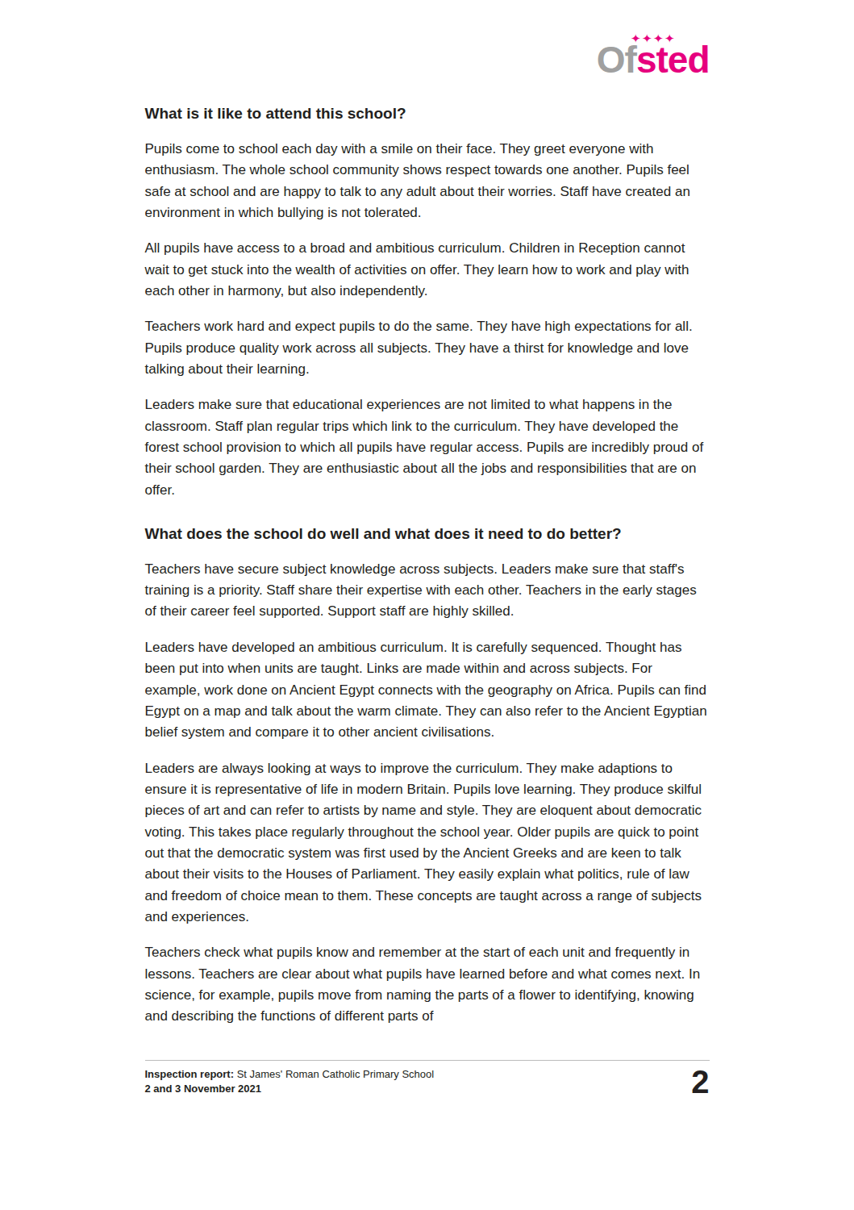✦✦✦✦
Ofsted
What is it like to attend this school?
Pupils come to school each day with a smile on their face. They greet everyone with enthusiasm. The whole school community shows respect towards one another. Pupils feel safe at school and are happy to talk to any adult about their worries. Staff have created an environment in which bullying is not tolerated.
All pupils have access to a broad and ambitious curriculum. Children in Reception cannot wait to get stuck into the wealth of activities on offer. They learn how to work and play with each other in harmony, but also independently.
Teachers work hard and expect pupils to do the same. They have high expectations for all. Pupils produce quality work across all subjects. They have a thirst for knowledge and love talking about their learning.
Leaders make sure that educational experiences are not limited to what happens in the classroom. Staff plan regular trips which link to the curriculum. They have developed the forest school provision to which all pupils have regular access. Pupils are incredibly proud of their school garden. They are enthusiastic about all the jobs and responsibilities that are on offer.
What does the school do well and what does it need to do better?
Teachers have secure subject knowledge across subjects. Leaders make sure that staff's training is a priority. Staff share their expertise with each other. Teachers in the early stages of their career feel supported. Support staff are highly skilled.
Leaders have developed an ambitious curriculum. It is carefully sequenced. Thought has been put into when units are taught. Links are made within and across subjects. For example, work done on Ancient Egypt connects with the geography on Africa. Pupils can find Egypt on a map and talk about the warm climate. They can also refer to the Ancient Egyptian belief system and compare it to other ancient civilisations.
Leaders are always looking at ways to improve the curriculum. They make adaptions to ensure it is representative of life in modern Britain. Pupils love learning. They produce skilful pieces of art and can refer to artists by name and style. They are eloquent about democratic voting. This takes place regularly throughout the school year. Older pupils are quick to point out that the democratic system was first used by the Ancient Greeks and are keen to talk about their visits to the Houses of Parliament. They easily explain what politics, rule of law and freedom of choice mean to them. These concepts are taught across a range of subjects and experiences.
Teachers check what pupils know and remember at the start of each unit and frequently in lessons. Teachers are clear about what pupils have learned before and what comes next. In science, for example, pupils move from naming the parts of a flower to identifying, knowing and describing the functions of different parts of
Inspection report: St James' Roman Catholic Primary School
2 and 3 November 2021
2